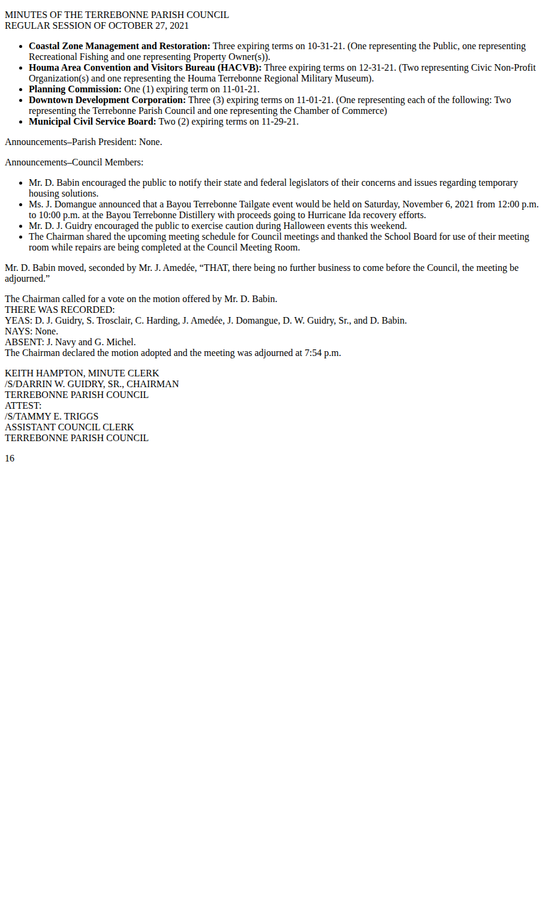MINUTES OF THE TERREBONNE PARISH COUNCIL
REGULAR SESSION OF OCTOBER 27, 2021
Coastal Zone Management and Restoration: Three expiring terms on 10-31-21. (One representing the Public, one representing Recreational Fishing and one representing Property Owner(s)).
Houma Area Convention and Visitors Bureau (HACVB): Three expiring terms on 12-31-21. (Two representing Civic Non-Profit Organization(s) and one representing the Houma Terrebonne Regional Military Museum).
Planning Commission: One (1) expiring term on 11-01-21.
Downtown Development Corporation: Three (3) expiring terms on 11-01-21. (One representing each of the following: Two representing the Terrebonne Parish Council and one representing the Chamber of Commerce)
Municipal Civil Service Board: Two (2) expiring terms on 11-29-21.
Announcements–Parish President: None.
Announcements–Council Members:
Mr. D. Babin encouraged the public to notify their state and federal legislators of their concerns and issues regarding temporary housing solutions.
Ms. J. Domangue announced that a Bayou Terrebonne Tailgate event would be held on Saturday, November 6, 2021 from 12:00 p.m. to 10:00 p.m. at the Bayou Terrebonne Distillery with proceeds going to Hurricane Ida recovery efforts.
Mr. D. J. Guidry encouraged the public to exercise caution during Halloween events this weekend.
The Chairman shared the upcoming meeting schedule for Council meetings and thanked the School Board for use of their meeting room while repairs are being completed at the Council Meeting Room.
Mr. D. Babin moved, seconded by Mr. J. Amedée, “THAT, there being no further business to come before the Council, the meeting be adjourned.”
The Chairman called for a vote on the motion offered by Mr. D. Babin.
THERE WAS RECORDED:
YEAS: D. J. Guidry, S. Trosclair, C. Harding, J. Amedée, J. Domangue, D. W. Guidry, Sr., and D. Babin.
NAYS: None.
ABSENT: J. Navy and G. Michel.
The Chairman declared the motion adopted and the meeting was adjourned at 7:54 p.m.
KEITH HAMPTON, MINUTE CLERK
/S/DARRIN W. GUIDRY, SR., CHAIRMAN
TERREBONNE PARISH COUNCIL
ATTEST:
/S/TAMMY E. TRIGGS
ASSISTANT COUNCIL CLERK
TERREBONNE PARISH COUNCIL
16